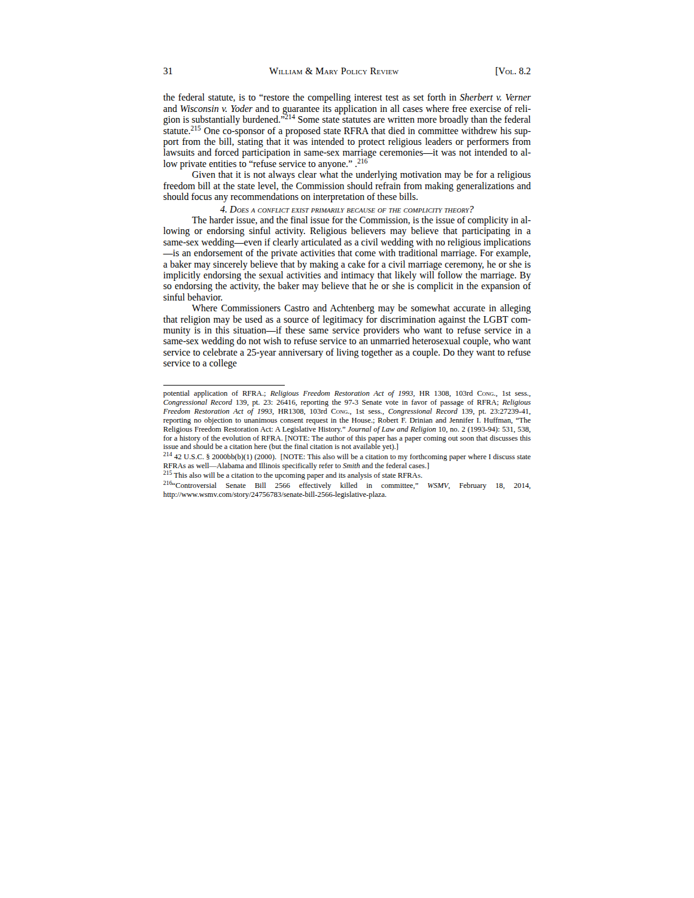31 William & Mary Policy Review [Vol. 8.2
the federal statute, is to “restore the compelling interest test as set forth in Sherbert v. Verner and Wisconsin v. Yoder and to guarantee its application in all cases where free exercise of religion is substantially burdened.”214 Some state statutes are written more broadly than the federal statute.215 One co-sponsor of a proposed state RFRA that died in committee withdrew his support from the bill, stating that it was intended to protect religious leaders or performers from lawsuits and forced participation in same-sex marriage ceremonies—it was not intended to allow private entities to “refuse service to anyone.” .216
Given that it is not always clear what the underlying motivation may be for a religious freedom bill at the state level, the Commission should refrain from making generalizations and should focus any recommendations on interpretation of these bills.
4. Does a conflict exist primarily because of the complicity theory?
The harder issue, and the final issue for the Commission, is the issue of complicity in allowing or endorsing sinful activity. Religious believers may believe that participating in a same-sex wedding—even if clearly articulated as a civil wedding with no religious implications—is an endorsement of the private activities that come with traditional marriage. For example, a baker may sincerely believe that by making a cake for a civil marriage ceremony, he or she is implicitly endorsing the sexual activities and intimacy that likely will follow the marriage. By so endorsing the activity, the baker may believe that he or she is complicit in the expansion of sinful behavior.
Where Commissioners Castro and Achtenberg may be somewhat accurate in alleging that religion may be used as a source of legitimacy for discrimination against the LGBT community is in this situation—if these same service providers who want to refuse service in a same-sex wedding do not wish to refuse service to an unmarried heterosexual couple, who want service to celebrate a 25-year anniversary of living together as a couple. Do they want to refuse service to a college
potential application of RFRA.; Religious Freedom Restoration Act of 1993, HR 1308, 103rd Cong., 1st sess., Congressional Record 139, pt. 23: 26416, reporting the 97-3 Senate vote in favor of passage of RFRA; Religious Freedom Restoration Act of 1993, HR1308, 103rd Cong., 1st sess., Congressional Record 139, pt. 23:27239-41, reporting no objection to unanimous consent request in the House.; Robert F. Drinian and Jennifer I. Huffman, “The Religious Freedom Restoration Act: A Legislative History.” Journal of Law and Religion 10, no. 2 (1993-94): 531, 538, for a history of the evolution of RFRA. [NOTE: The author of this paper has a paper coming out soon that discusses this issue and should be a citation here (but the final citation is not available yet).]
214 42 U.S.C. § 2000bb(b)(1) (2000). [NOTE: This also will be a citation to my forthcoming paper where I discuss state RFRAs as well—Alabama and Illinois specifically refer to Smith and the federal cases.]
215 This also will be a citation to the upcoming paper and its analysis of state RFRAs.
216“Controversial Senate Bill 2566 effectively killed in committee,” WSMV, February 18, 2014, http://www.wsmv.com/story/24756783/senate-bill-2566-legislative-plaza.